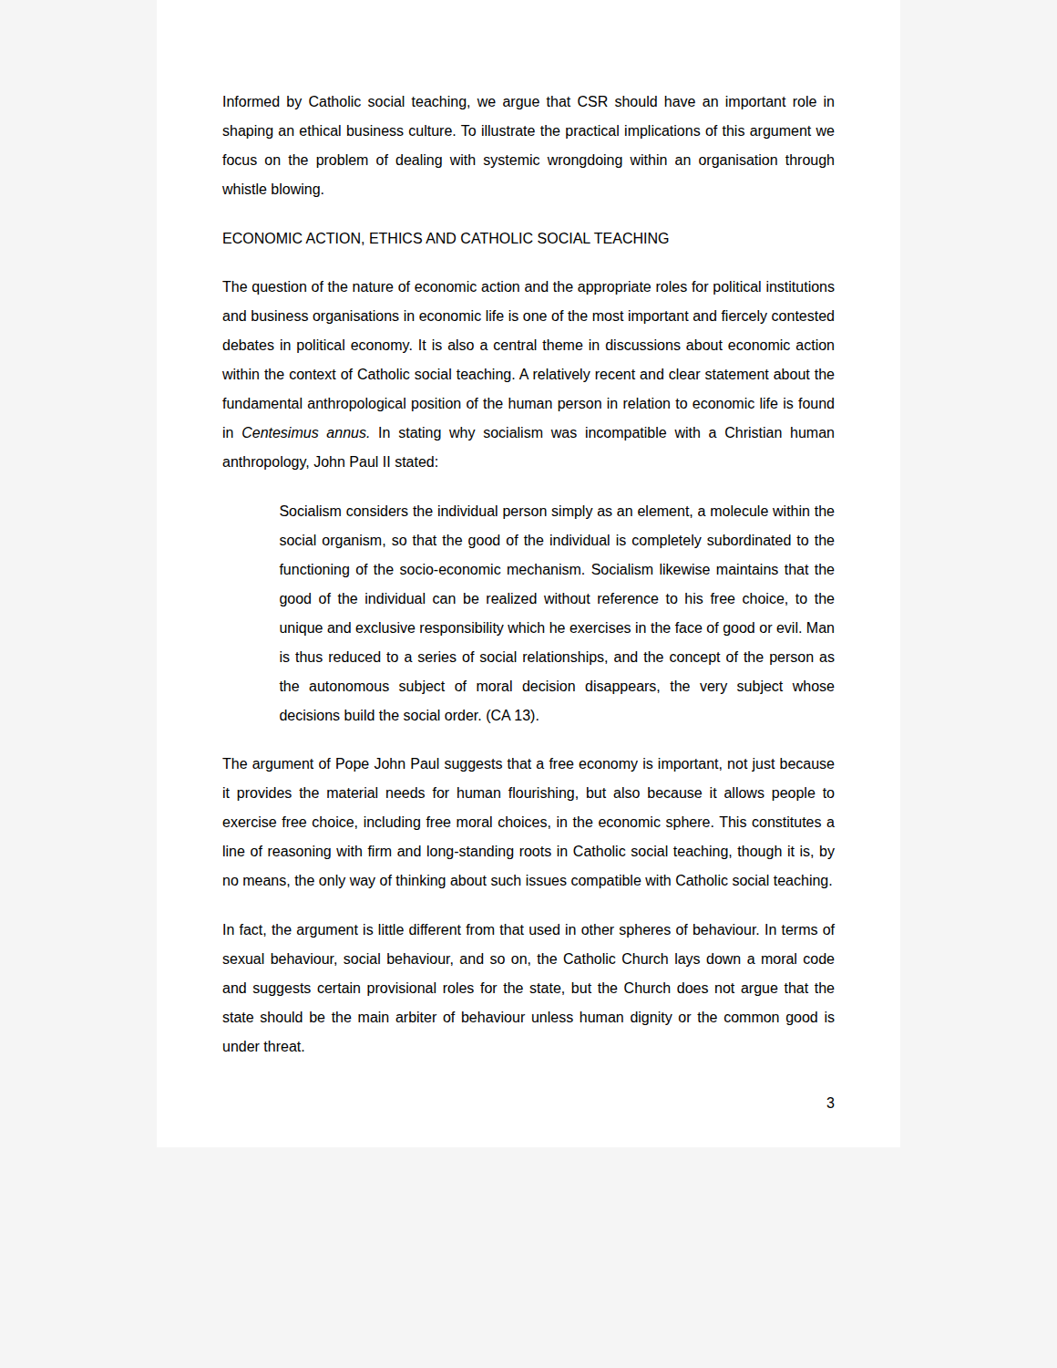Informed by Catholic social teaching, we argue that CSR should have an important role in shaping an ethical business culture. To illustrate the practical implications of this argument we focus on the problem of dealing with systemic wrongdoing within an organisation through whistle blowing.
Economic action, ethics and Catholic social teaching
The question of the nature of economic action and the appropriate roles for political institutions and business organisations in economic life is one of the most important and fiercely contested debates in political economy. It is also a central theme in discussions about economic action within the context of Catholic social teaching. A relatively recent and clear statement about the fundamental anthropological position of the human person in relation to economic life is found in Centesimus annus. In stating why socialism was incompatible with a Christian human anthropology, John Paul II stated:
Socialism considers the individual person simply as an element, a molecule within the social organism, so that the good of the individual is completely subordinated to the functioning of the socio-economic mechanism. Socialism likewise maintains that the good of the individual can be realized without reference to his free choice, to the unique and exclusive responsibility which he exercises in the face of good or evil. Man is thus reduced to a series of social relationships, and the concept of the person as the autonomous subject of moral decision disappears, the very subject whose decisions build the social order. (CA 13).
The argument of Pope John Paul suggests that a free economy is important, not just because it provides the material needs for human flourishing, but also because it allows people to exercise free choice, including free moral choices, in the economic sphere. This constitutes a line of reasoning with firm and long-standing roots in Catholic social teaching, though it is, by no means, the only way of thinking about such issues compatible with Catholic social teaching.
In fact, the argument is little different from that used in other spheres of behaviour. In terms of sexual behaviour, social behaviour, and so on, the Catholic Church lays down a moral code and suggests certain provisional roles for the state, but the Church does not argue that the state should be the main arbiter of behaviour unless human dignity or the common good is under threat.
3